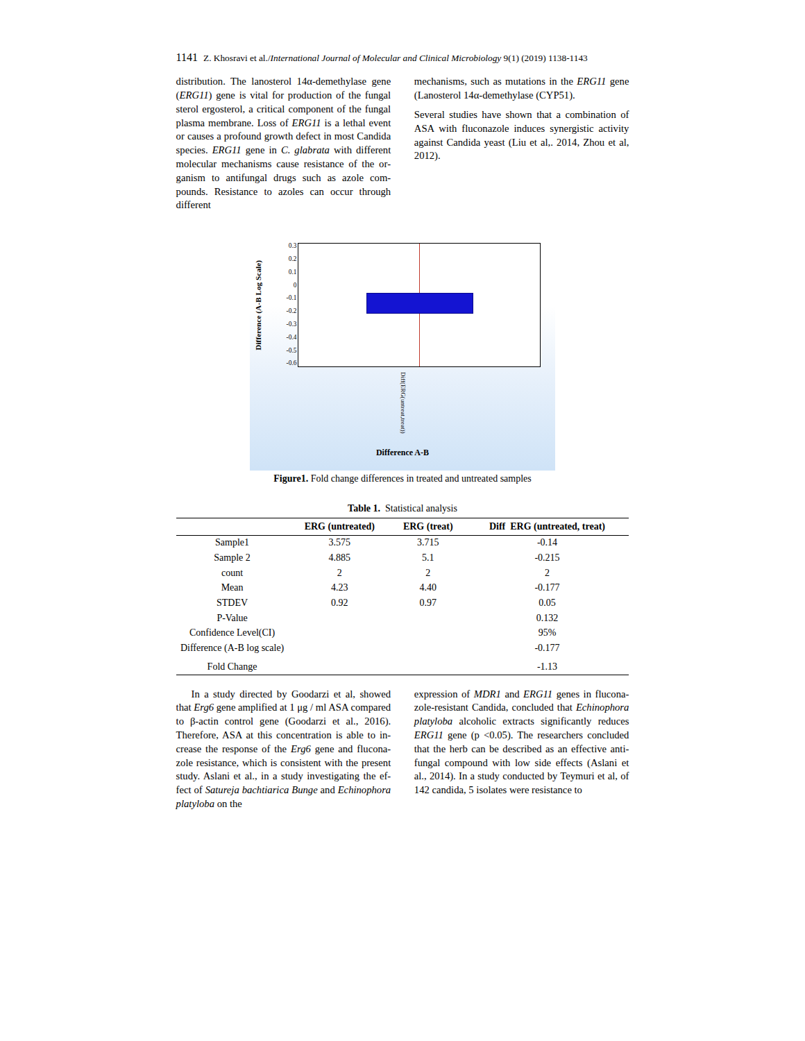1141 Z. Khosravi et al./International Journal of Molecular and Clinical Microbiology 9(1) (2019) 1138-1143
distribution. The lanosterol 14α-demethylase gene (ERG11) gene is vital for production of the fungal sterol ergosterol, a critical component of the fungal plasma membrane. Loss of ERG11 is a lethal event or causes a profound growth defect in most Candida species. ERG11 gene in C. glabrata with different molecular mechanisms cause resistance of the organism to antifungal drugs such as azole compounds. Resistance to azoles can occur through different
mechanisms, such as mutations in the ERG11 gene (Lanosterol 14α-demethylase (CYP51).
Several studies have shown that a combination of ASA with fluconazole induces synergistic activity against Candida yeast (Liu et al,. 2014, Zhou et al, 2012).
Difference (A-B Log Scale)
0.3
0.2
0.1
0
-0.1
-0.2
-0.3
-0.4
-0.5
-0.6
Diff(ERG(untreat,treat))
Difference A-B
Figure1. Fold change differences in treated and untreated samples
Table 1. Statistical analysis
| | ERG (untreated) | ERG (treat) | Diff ERG (untreated, treat) |
| --- | --- | --- | --- |
| Sample1 | 3.575 | 3.715 | -0.14 |
| Sample 2 | 4.885 | 5.1 | -0.215 |
| count | 2 | 2 | 2 |
| Mean | 4.23 | 4.40 | -0.177 |
| STDEV | 0.92 | 0.97 | 0.05 |
| P-Value | | | 0.132 |
| Confidence Level(CI) | | | 95% |
| Difference (A-B log scale) | | | -0.177 |
| Fold Change | | | -1.13 |
In a study directed by Goodarzi et al, showed that Erg6 gene amplified at 1 μg / ml ASA compared to β-actin control gene (Goodarzi et al., 2016). Therefore, ASA at this concentration is able to increase the response of the Erg6 gene and fluconazole resistance, which is consistent with the present study. Aslani et al., in a study investigating the effect of Satureja bachtiarica Bunge and Echinophora platyloba on the
expression of MDR1 and ERG11 genes in fluconazole-resistant Candida, concluded that Echinophora platyloba alcoholic extracts significantly reduces ERG11 gene (p <0.05). The researchers concluded that the herb can be described as an effective antifungal compound with low side effects (Aslani et al., 2014). In a study conducted by Teymuri et al, of 142 candida, 5 isolates were resistance to